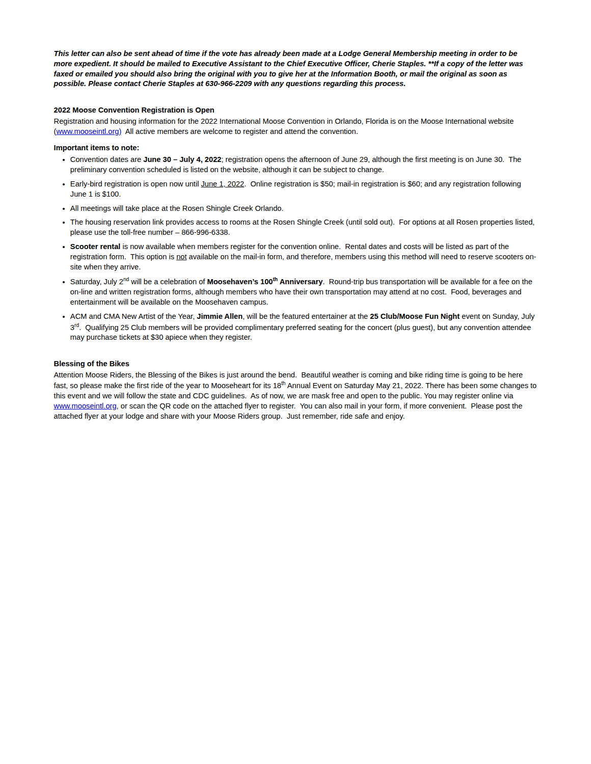This letter can also be sent ahead of time if the vote has already been made at a Lodge General Membership meeting in order to be more expedient. It should be mailed to Executive Assistant to the Chief Executive Officer, Cherie Staples. **If a copy of the letter was faxed or emailed you should also bring the original with you to give her at the Information Booth, or mail the original as soon as possible. Please contact Cherie Staples at 630-966-2209 with any questions regarding this process.
2022 Moose Convention Registration is Open
Registration and housing information for the 2022 International Moose Convention in Orlando, Florida is on the Moose International website (www.mooseintl.org) All active members are welcome to register and attend the convention.
Important items to note:
Convention dates are June 30 – July 4, 2022; registration opens the afternoon of June 29, although the first meeting is on June 30. The preliminary convention scheduled is listed on the website, although it can be subject to change.
Early-bird registration is open now until June 1, 2022. Online registration is $50; mail-in registration is $60; and any registration following June 1 is $100.
All meetings will take place at the Rosen Shingle Creek Orlando.
The housing reservation link provides access to rooms at the Rosen Shingle Creek (until sold out). For options at all Rosen properties listed, please use the toll-free number – 866-996-6338.
Scooter rental is now available when members register for the convention online. Rental dates and costs will be listed as part of the registration form. This option is not available on the mail-in form, and therefore, members using this method will need to reserve scooters on-site when they arrive.
Saturday, July 2nd will be a celebration of Moosehaven’s 100th Anniversary. Round-trip bus transportation will be available for a fee on the on-line and written registration forms, although members who have their own transportation may attend at no cost. Food, beverages and entertainment will be available on the Moosehaven campus.
ACM and CMA New Artist of the Year, Jimmie Allen, will be the featured entertainer at the 25 Club/Moose Fun Night event on Sunday, July 3rd. Qualifying 25 Club members will be provided complimentary preferred seating for the concert (plus guest), but any convention attendee may purchase tickets at $30 apiece when they register.
Blessing of the Bikes
Attention Moose Riders, the Blessing of the Bikes is just around the bend. Beautiful weather is coming and bike riding time is going to be here fast, so please make the first ride of the year to Mooseheart for its 18th Annual Event on Saturday May 21, 2022. There has been some changes to this event and we will follow the state and CDC guidelines. As of now, we are mask free and open to the public. You may register online via www.mooseintl.org, or scan the QR code on the attached flyer to register. You can also mail in your form, if more convenient. Please post the attached flyer at your lodge and share with your Moose Riders group. Just remember, ride safe and enjoy.